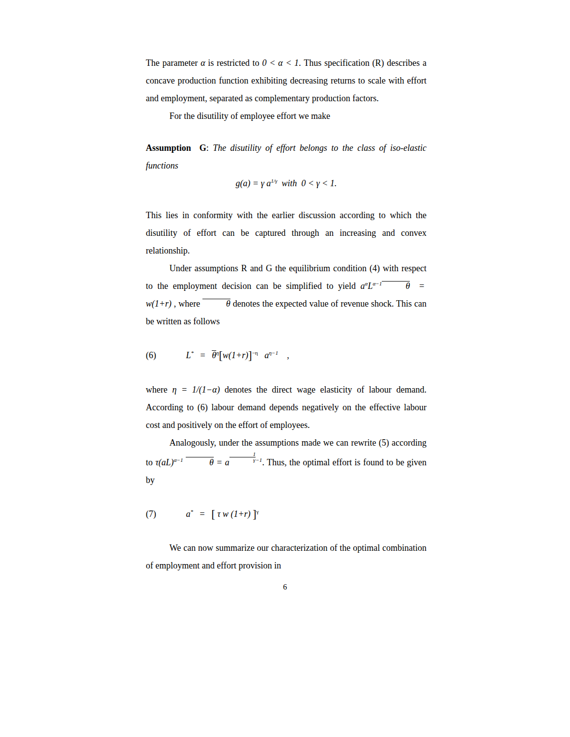The parameter α is restricted to 0 < α < 1. Thus specification (R) describes a concave production function exhibiting decreasing returns to scale with effort and employment, separated as complementary production factors.
For the disutility of employee effort we make
Assumption G: The disutility of effort belongs to the class of iso-elastic functions
g(a) = γ a1/γ with 0 < γ < 1.
This lies in conformity with the earlier discussion according to which the disutility of effort can be captured through an increasing and convex relationship.
Under assumptions R and G the equilibrium condition (4) with respect to the employment decision can be simplified to yield aαLα−1θ = w(1+r) , where θ denotes the expected value of revenue shock. This can be written as follows
(6)
L* = θη[w(1+r)]−η aη−1 ,
where η = 1/(1−α) denotes the direct wage elasticity of labour demand. According to (6) labour demand depends negatively on the effective labour cost and positively on the effort of employees.
Analogously, under the assumptions made we can rewrite (5) according to τ(aL)α−1 θ = a1 γ−1. Thus, the optimal effort is found to be given by
(7)
a* = [ τ w (1+r) ]γ
We can now summarize our characterization of the optimal combination of employment and effort provision in
6